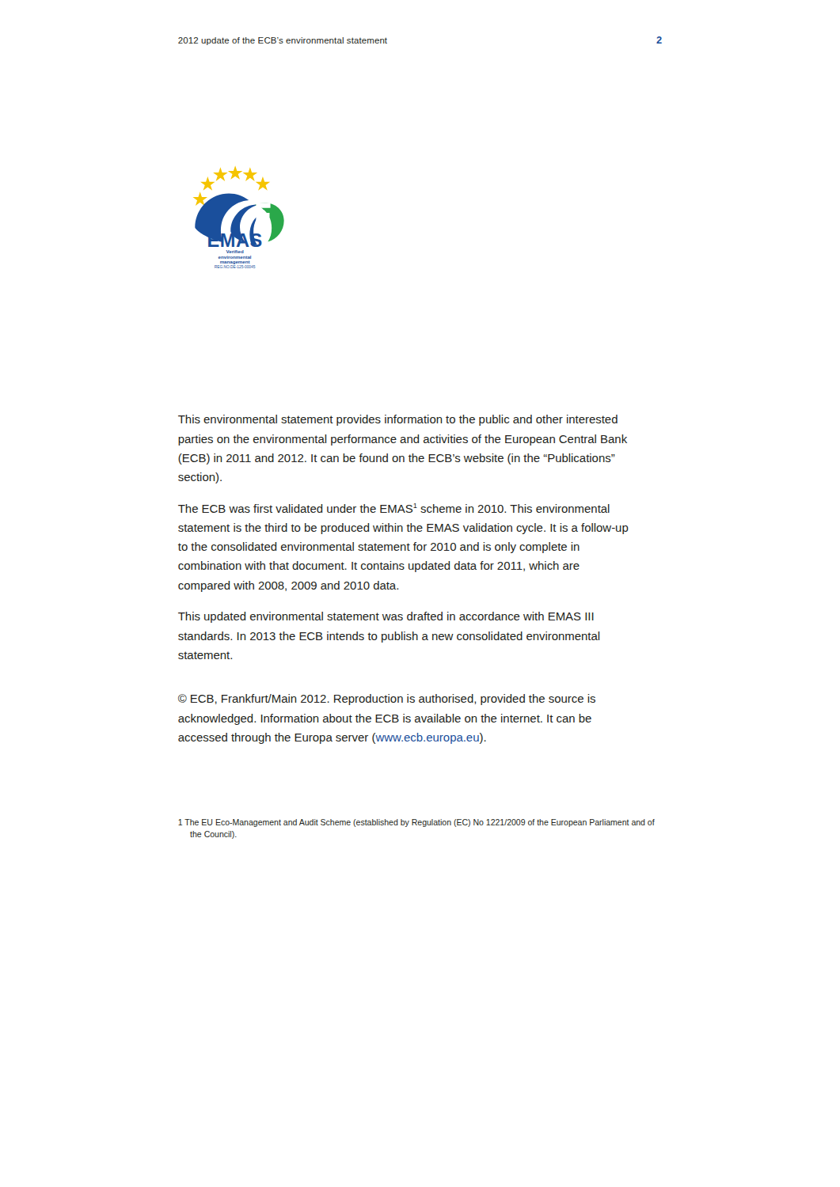2012 update of the ECB’s environmental statement 2
EMAS Verified environmental management REG.NO.DE-125-00045
This environmental statement provides information to the public and other interested parties on the environmental performance and activities of the European Central Bank (ECB) in 2011 and 2012. It can be found on the ECB’s website (in the “Publications” section).
The ECB was first validated under the EMAS1 scheme in 2010. This environmental statement is the third to be produced within the EMAS validation cycle. It is a follow-up to the consolidated environmental statement for 2010 and is only complete in combination with that document. It contains updated data for 2011, which are compared with 2008, 2009 and 2010 data.
This updated environmental statement was drafted in accordance with EMAS III standards. In 2013 the ECB intends to publish a new consolidated environmental statement.
© ECB, Frankfurt/Main 2012. Reproduction is authorised, provided the source is acknowledged. Information about the ECB is available on the internet. It can be accessed through the Europa server (www.ecb.europa.eu).
1 The EU Eco-Management and Audit Scheme (established by Regulation (EC) No 1221/2009 of the European Parliament and of the Council).